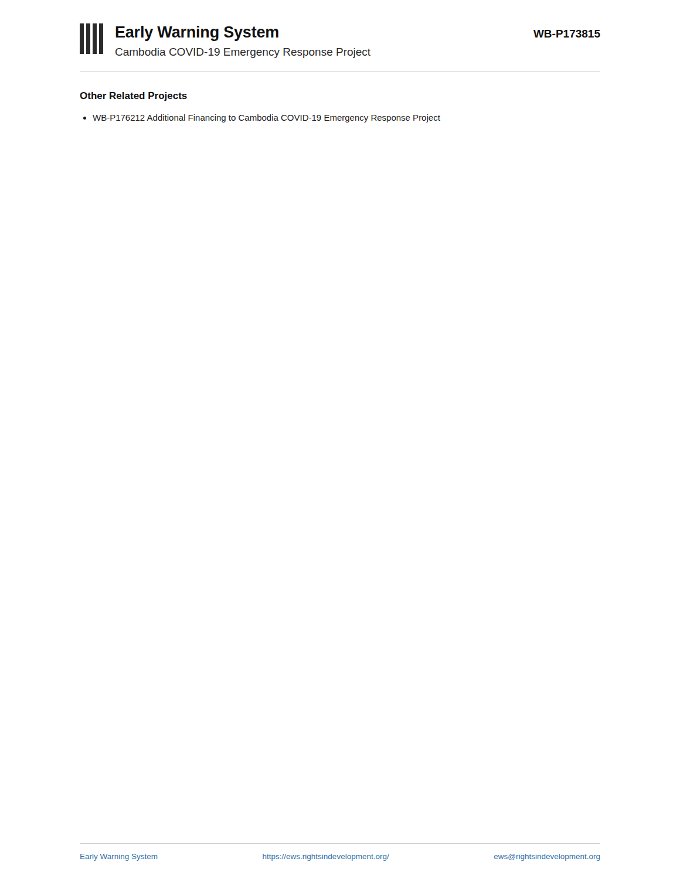Early Warning System
Cambodia COVID-19 Emergency Response Project
WB-P173815
Other Related Projects
WB-P176212 Additional Financing to Cambodia COVID-19 Emergency Response Project
Early Warning System
https://ews.rightsindevelopment.org/
ews@rightsindevelopment.org